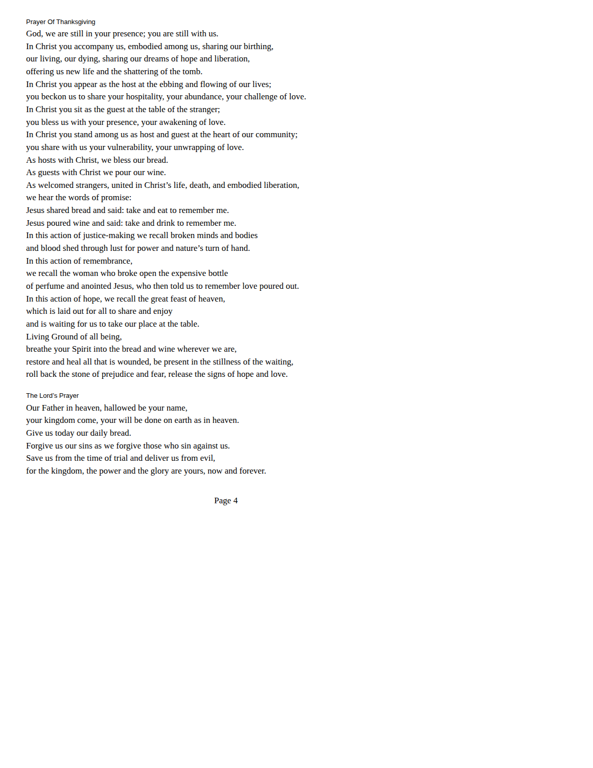Prayer Of Thanksgiving
God, we are still in your presence; you are still with us.
In Christ you accompany us, embodied among us, sharing our birthing,
our living, our dying, sharing our dreams of hope and liberation,
offering us new life and the shattering of the tomb.
In Christ you appear as the host at the ebbing and flowing of our lives;
you beckon us to share your hospitality, your abundance, your challenge of love.
In Christ you sit as the guest at the table of the stranger;
you bless us with your presence, your awakening of love.
In Christ you stand among us as host and guest at the heart of our community;
you share with us your vulnerability, your unwrapping of love.
As hosts with Christ, we bless our bread.
As guests with Christ we pour our wine.
As welcomed strangers, united in Christ’s life, death, and embodied liberation,
we hear the words of promise:
Jesus shared bread and said: take and eat to remember me.
Jesus poured wine and said: take and drink to remember me.
In this action of justice-making we recall broken minds and bodies
and blood shed through lust for power and nature’s turn of hand.
In this action of remembrance,
we recall the woman who broke open the expensive bottle
of perfume and anointed Jesus, who then told us to remember love poured out.
In this action of hope, we recall the great feast of heaven,
which is laid out for all to share and enjoy
and is waiting for us to take our place at the table.
Living Ground of all being,
breathe your Spirit into the bread and wine wherever we are,
restore and heal all that is wounded, be present in the stillness of the waiting,
roll back the stone of prejudice and fear, release the signs of hope and love.
The Lord’s Prayer
Our Father in heaven, hallowed be your name,
your kingdom come, your will be done on earth as in heaven.
Give us today our daily bread.
Forgive us our sins as we forgive those who sin against us.
Save us from the time of trial and deliver us from evil,
for the kingdom, the power and the glory are yours, now and forever.
Page 4